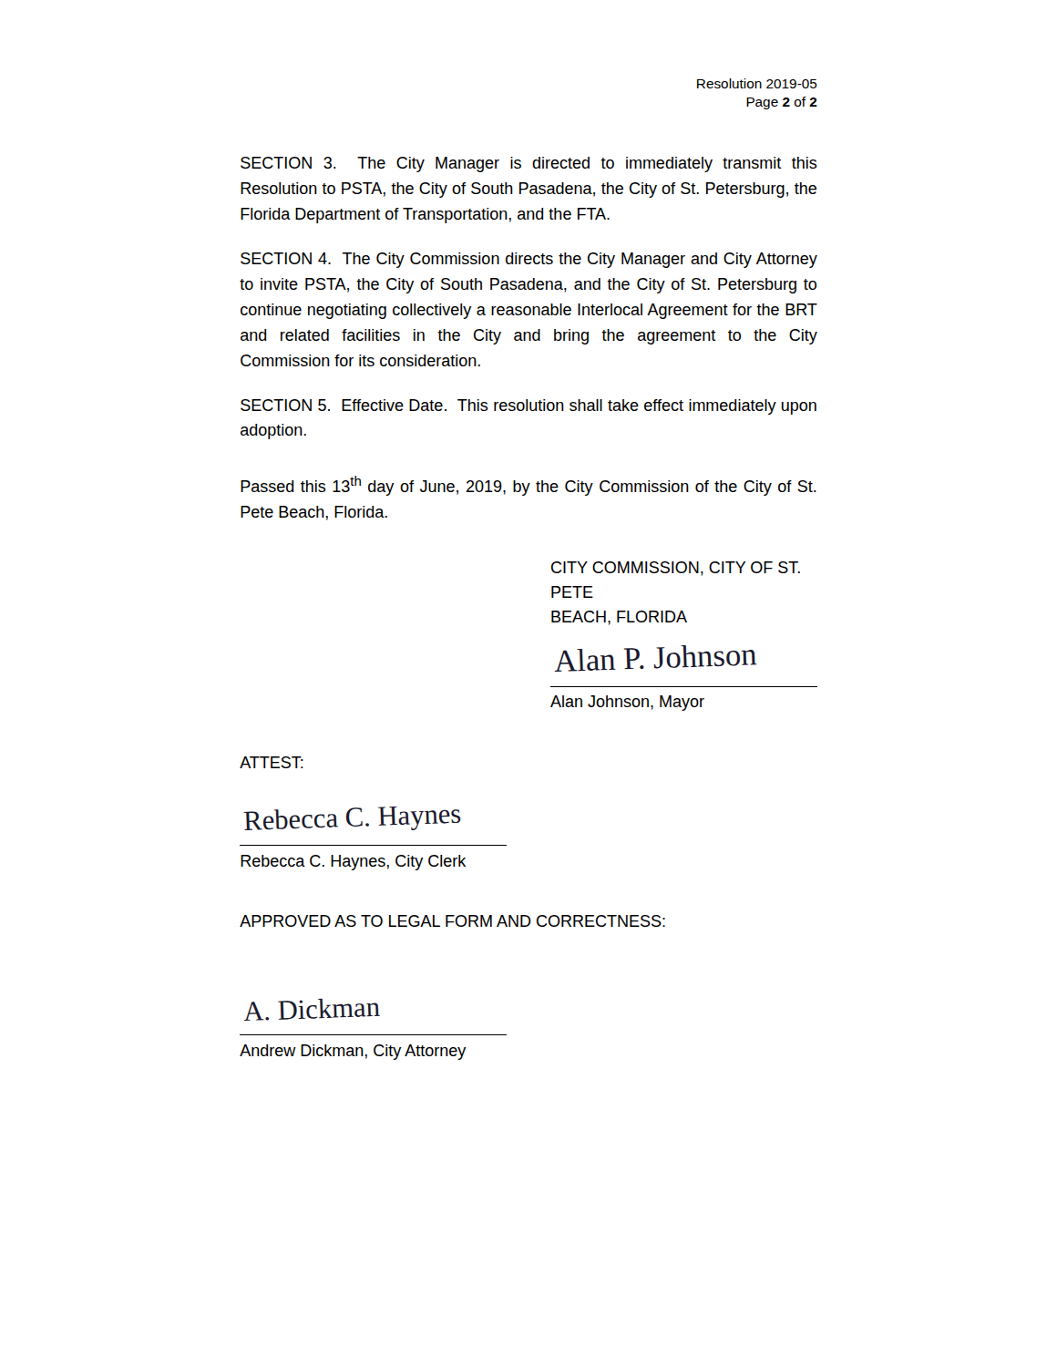Resolution 2019-05
Page 2 of 2
SECTION 3. The City Manager is directed to immediately transmit this Resolution to PSTA, the City of South Pasadena, the City of St. Petersburg, the Florida Department of Transportation, and the FTA.
SECTION 4. The City Commission directs the City Manager and City Attorney to invite PSTA, the City of South Pasadena, and the City of St. Petersburg to continue negotiating collectively a reasonable Interlocal Agreement for the BRT and related facilities in the City and bring the agreement to the City Commission for its consideration.
SECTION 5. Effective Date. This resolution shall take effect immediately upon adoption.
Passed this 13th day of June, 2019, by the City Commission of the City of St. Pete Beach, Florida.
CITY COMMISSION, CITY OF ST. PETE
BEACH, FLORIDA
Alan P. Johnson
Alan Johnson, Mayor
ATTEST:
Rebecca C. Haynes
Rebecca C. Haynes, City Clerk
APPROVED AS TO LEGAL FORM AND CORRECTNESS:
A. Dickman
Andrew Dickman, City Attorney